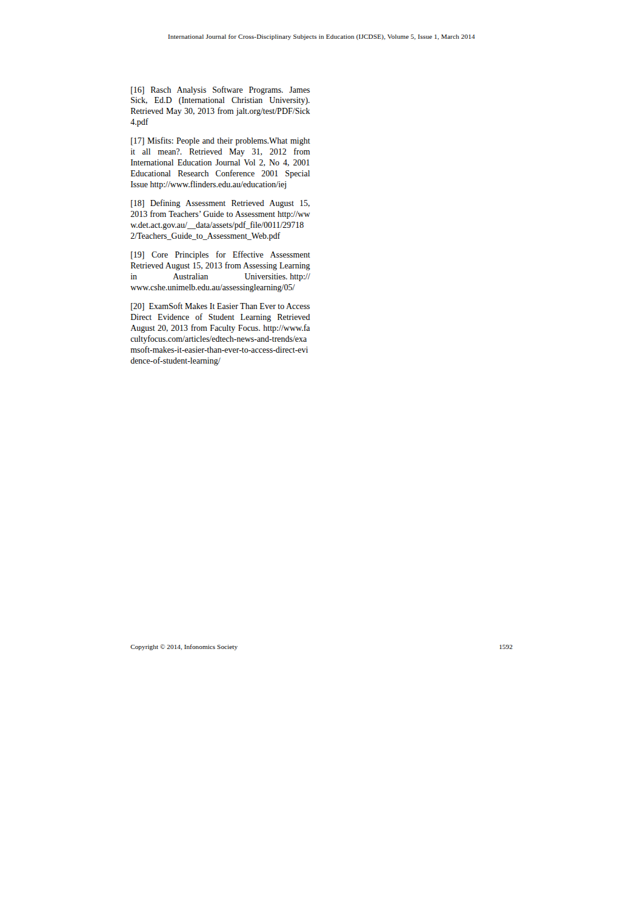International Journal for Cross-Disciplinary Subjects in Education (IJCDSE), Volume 5, Issue 1, March 2014
[16] Rasch Analysis Software Programs. James Sick, Ed.D (International Christian University). Retrieved May 30, 2013 from jalt.org/test/PDF/Sick4.pdf
[17] Misfits: People and their problems.What might it all mean?. Retrieved May 31, 2012 from International Education Journal Vol 2, No 4, 2001 Educational Research Conference 2001 Special Issue http://www.flinders.edu.au/education/iej
[18] Defining Assessment Retrieved August 15, 2013 from Teachers’ Guide to Assessment http://www.det.act.gov.au/__data/assets/pdf_file/0011/297182/Teachers_Guide_to_Assessment_Web.pdf
[19] Core Principles for Effective Assessment Retrieved August 15, 2013 from Assessing Learning in Australian Universities. http://www.cshe.unimelb.edu.au/assessinglearning/05/
[20] ExamSoft Makes It Easier Than Ever to Access Direct Evidence of Student Learning Retrieved August 20, 2013 from Faculty Focus. http://www.facultyfocus.com/articles/edtech-news-and-trends/examsoft-makes-it-easier-than-ever-to-access-direct-evidence-of-student-learning/
Copyright © 2014, Infonomics Society
1592